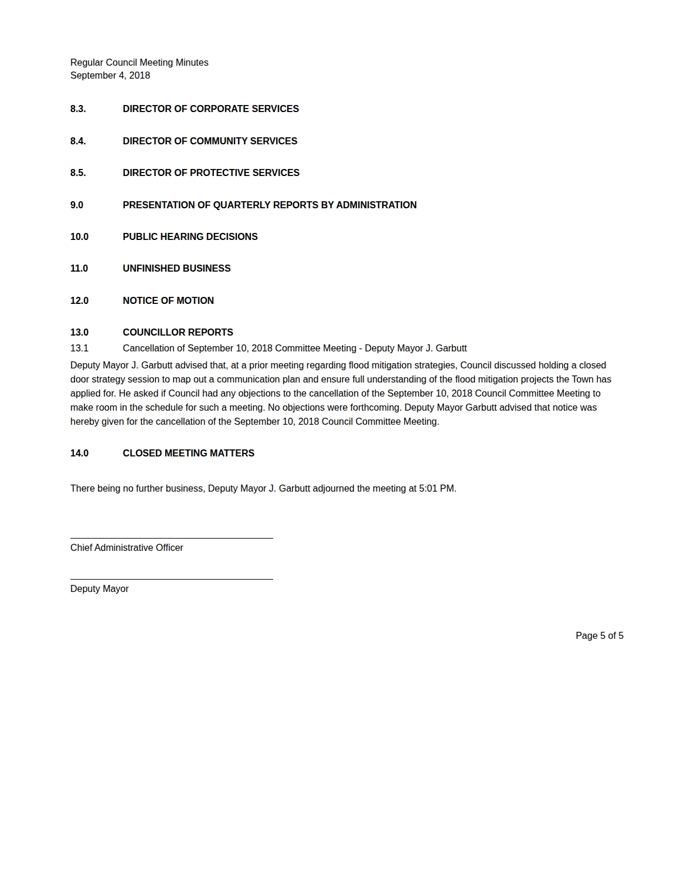Regular Council Meeting Minutes
September 4, 2018
8.3.
DIRECTOR OF CORPORATE SERVICES
8.4.
DIRECTOR OF COMMUNITY SERVICES
8.5.
DIRECTOR OF PROTECTIVE SERVICES
9.0
PRESENTATION OF QUARTERLY REPORTS BY ADMINISTRATION
10.0
PUBLIC HEARING DECISIONS
11.0
UNFINISHED BUSINESS
12.0
NOTICE OF MOTION
13.0
COUNCILLOR REPORTS
13.1
Cancellation of September 10, 2018 Committee Meeting - Deputy Mayor J. Garbutt
Deputy Mayor J. Garbutt advised that, at a prior meeting regarding flood mitigation strategies, Council discussed holding a closed door strategy session to map out a communication plan and ensure full understanding of the flood mitigation projects the Town has applied for. He asked if Council had any objections to the cancellation of the September 10, 2018 Council Committee Meeting to make room in the schedule for such a meeting. No objections were forthcoming. Deputy Mayor Garbutt advised that notice was hereby given for the cancellation of the September 10, 2018 Council Committee Meeting.
14.0
CLOSED MEETING MATTERS
There being no further business, Deputy Mayor J. Garbutt adjourned the meeting at 5:01 PM.
Chief Administrative Officer
Deputy Mayor
Page 5 of 5